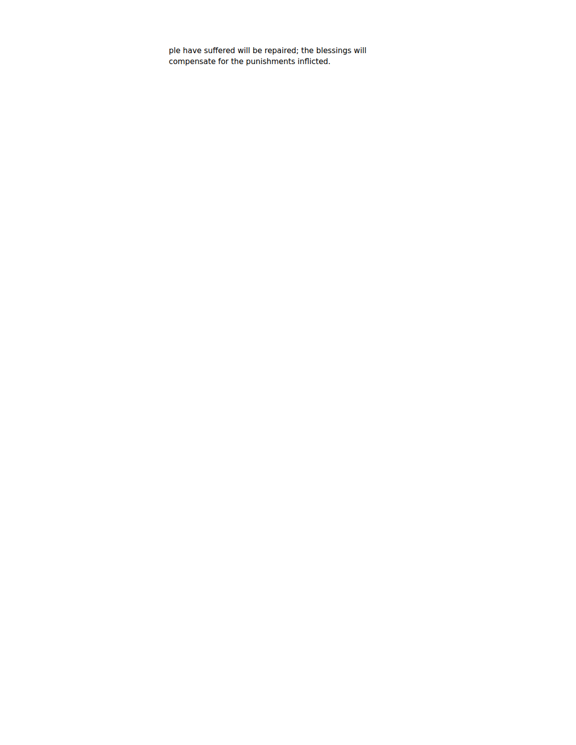ple have suffered will be repaired; the blessings will compensate for the punishments inflicted.